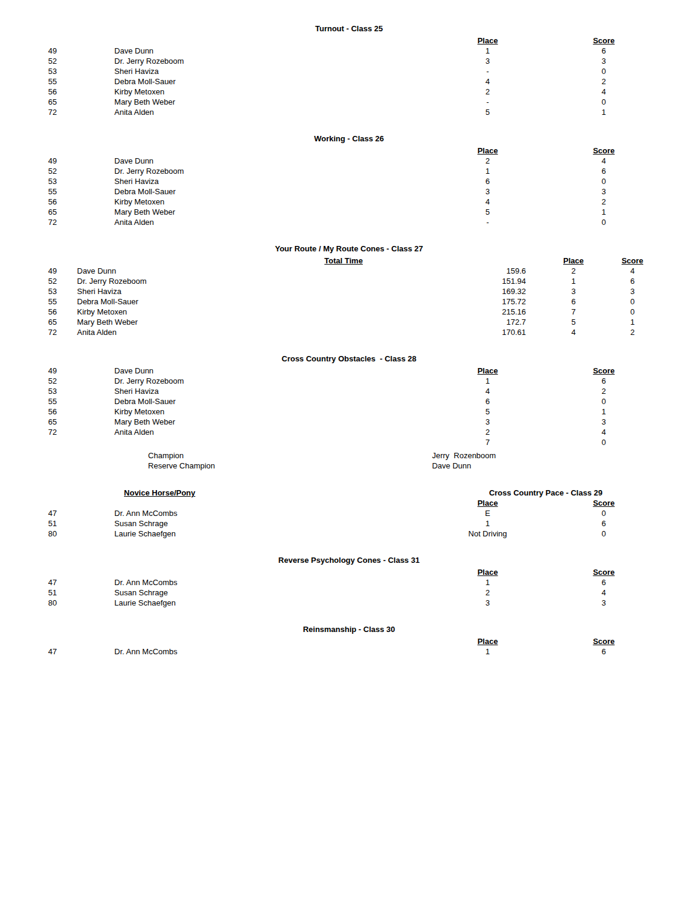Turnout - Class 25
| | | Place | Score |
| --- | --- | --- | --- |
| 49 | Dave Dunn | 1 | 6 |
| 52 | Dr. Jerry Rozeboom | 3 | 3 |
| 53 | Sheri Haviza | - | 0 |
| 55 | Debra Moll-Sauer | 4 | 2 |
| 56 | Kirby Metoxen | 2 | 4 |
| 65 | Mary Beth Weber | - | 0 |
| 72 | Anita Alden | 5 | 1 |
Working - Class 26
| | | Place | Score |
| --- | --- | --- | --- |
| 49 | Dave Dunn | 2 | 4 |
| 52 | Dr. Jerry Rozeboom | 1 | 6 |
| 53 | Sheri Haviza | 6 | 0 |
| 55 | Debra Moll-Sauer | 3 | 3 |
| 56 | Kirby Metoxen | 4 | 2 |
| 65 | Mary Beth Weber | 5 | 1 |
| 72 | Anita Alden | - | 0 |
Your Route / My Route Cones - Class 27
| | | Total Time | | Place | Score |
| --- | --- | --- | --- | --- | --- |
| 49 | Dave Dunn | | 159.6 | 2 | 4 |
| 52 | Dr. Jerry Rozeboom | | 151.94 | 1 | 6 |
| 53 | Sheri Haviza | | 169.32 | 3 | 3 |
| 55 | Debra Moll-Sauer | | 175.72 | 6 | 0 |
| 56 | Kirby Metoxen | | 215.16 | 7 | 0 |
| 65 | Mary Beth Weber | | 172.7 | 5 | 1 |
| 72 | Anita Alden | | 170.61 | 4 | 2 |
Cross Country Obstacles - Class 28
| 49 | Dave Dunn | Place | Score |
| 52 | Dr. Jerry Rozeboom | 1 | 6 |
| 53 | Sheri Haviza | 4 | 2 |
| 55 | Debra Moll-Sauer | 6 | 0 |
| 56 | Kirby Metoxen | 5 | 1 |
| 65 | Mary Beth Weber | 3 | 3 |
| 72 | Anita Alden | 2 | 4 |
| | | 7 | 0 |
| | Champion | Jerry Rozenboom |
| | Reserve Champion | Dave Dunn |
| | Novice Horse/Pony | Cross Country Pace - Class 29 |
| | | Place | Score |
| 47 | Dr. Ann McCombs | E | 0 |
| 51 | Susan Schrage | 1 | 6 |
| 80 | Laurie Schaefgen | Not Driving | 0 |
Reverse Psychology Cones - Class 31
| | | Place | Score |
| --- | --- | --- | --- |
| 47 | Dr. Ann McCombs | 1 | 6 |
| 51 | Susan Schrage | 2 | 4 |
| 80 | Laurie Schaefgen | 3 | 3 |
Reinsmanship - Class 30
| | | Place | Score |
| --- | --- | --- | --- |
| 47 | Dr. Ann McCombs | 1 | 6 |